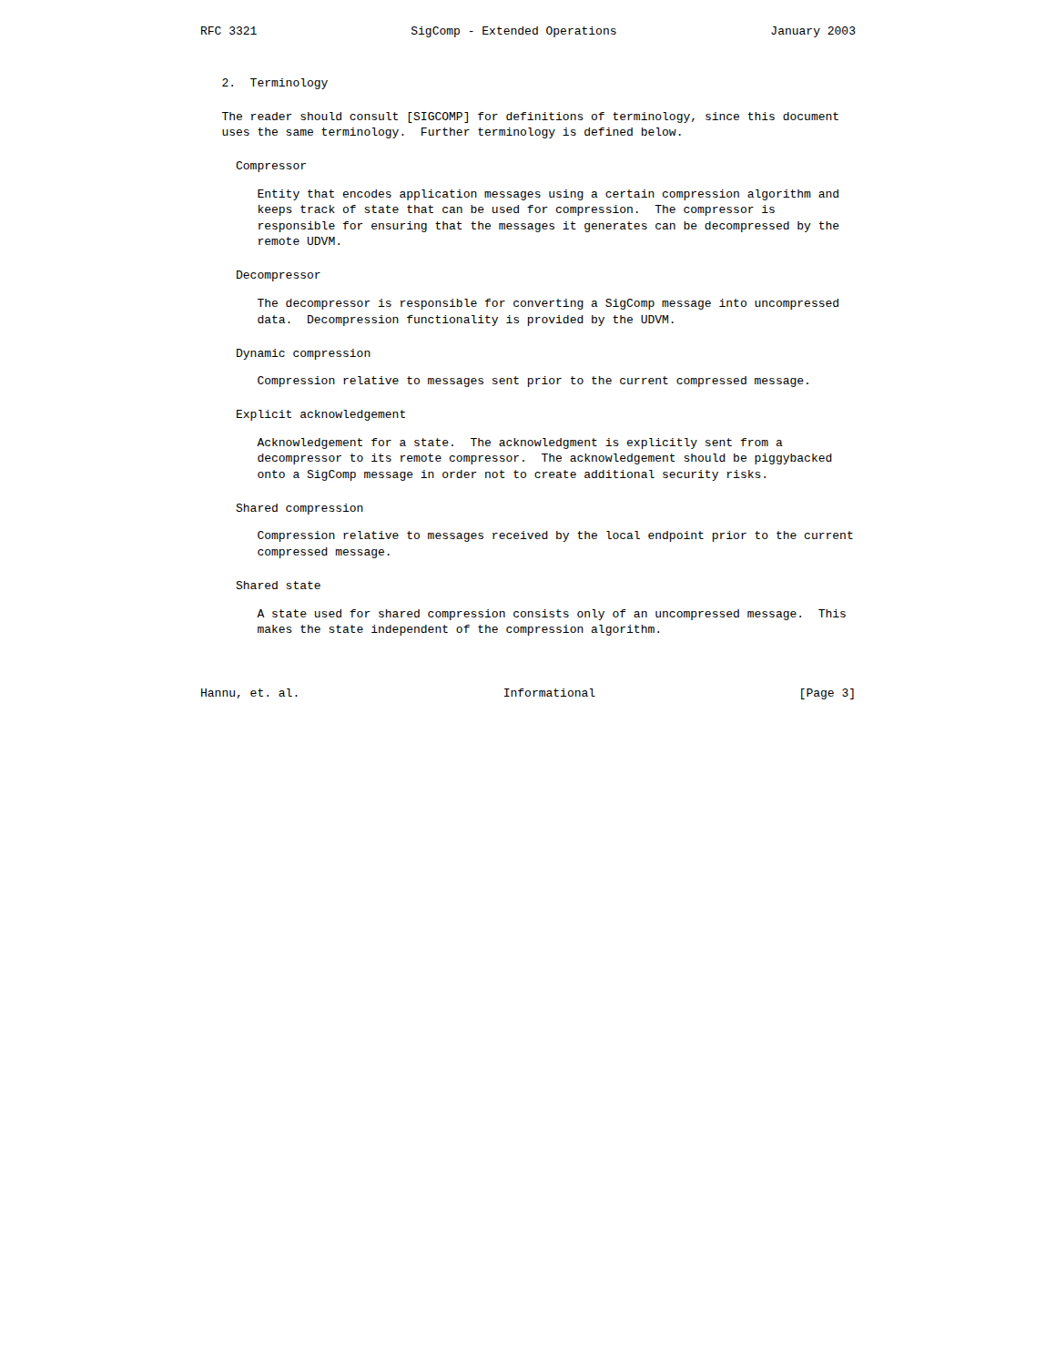RFC 3321 SigComp - Extended Operations January 2003
2. Terminology
The reader should consult [SIGCOMP] for definitions of terminology, since this document uses the same terminology. Further terminology is defined below.
Compressor
Entity that encodes application messages using a certain compression algorithm and keeps track of state that can be used for compression. The compressor is responsible for ensuring that the messages it generates can be decompressed by the remote UDVM.
Decompressor
The decompressor is responsible for converting a SigComp message into uncompressed data. Decompression functionality is provided by the UDVM.
Dynamic compression
Compression relative to messages sent prior to the current compressed message.
Explicit acknowledgement
Acknowledgement for a state. The acknowledgment is explicitly sent from a decompressor to its remote compressor. The acknowledgement should be piggybacked onto a SigComp message in order not to create additional security risks.
Shared compression
Compression relative to messages received by the local endpoint prior to the current compressed message.
Shared state
A state used for shared compression consists only of an uncompressed message. This makes the state independent of the compression algorithm.
Hannu, et. al. Informational [Page 3]